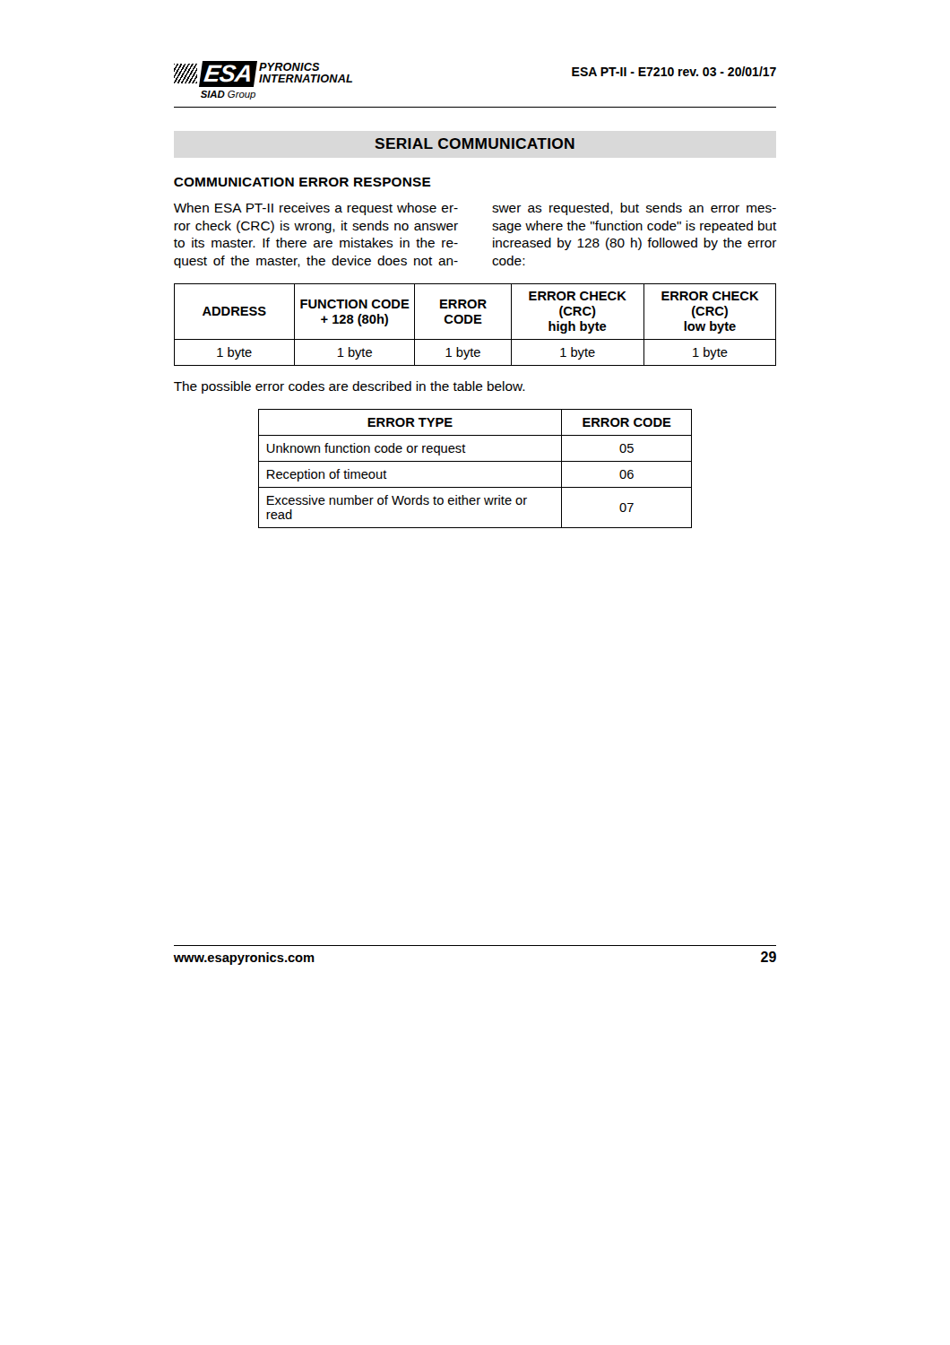ESA
PYRONICS INTERNATIONAL
SIAD Group
ESA PT-II - E7210 rev. 03 - 20/01/17
SERIAL COMMUNICATION
COMMUNICATION ERROR RESPONSE
When ESA PT-II receives a request whose error check (CRC) is wrong, it sends no answer to its master. If there are mistakes in the request of the master, the device does not answer as requested, but sends an error message where the "function code" is repeated but increased by 128 (80 h) followed by the error code:
| ADDRESS | FUNCTION CODE + 128 (80h) | ERROR CODE | ERROR CHECK (CRC) high byte | ERROR CHECK (CRC) low byte |
| --- | --- | --- | --- | --- |
| 1 byte | 1 byte | 1 byte | 1 byte | 1 byte |
The possible error codes are described in the table below.
| ERROR TYPE | ERROR CODE |
| --- | --- |
| Unknown function code or request | 05 |
| Reception of timeout | 06 |
| Excessive number of Words to either write or read | 07 |
www.esapyronics.com 29